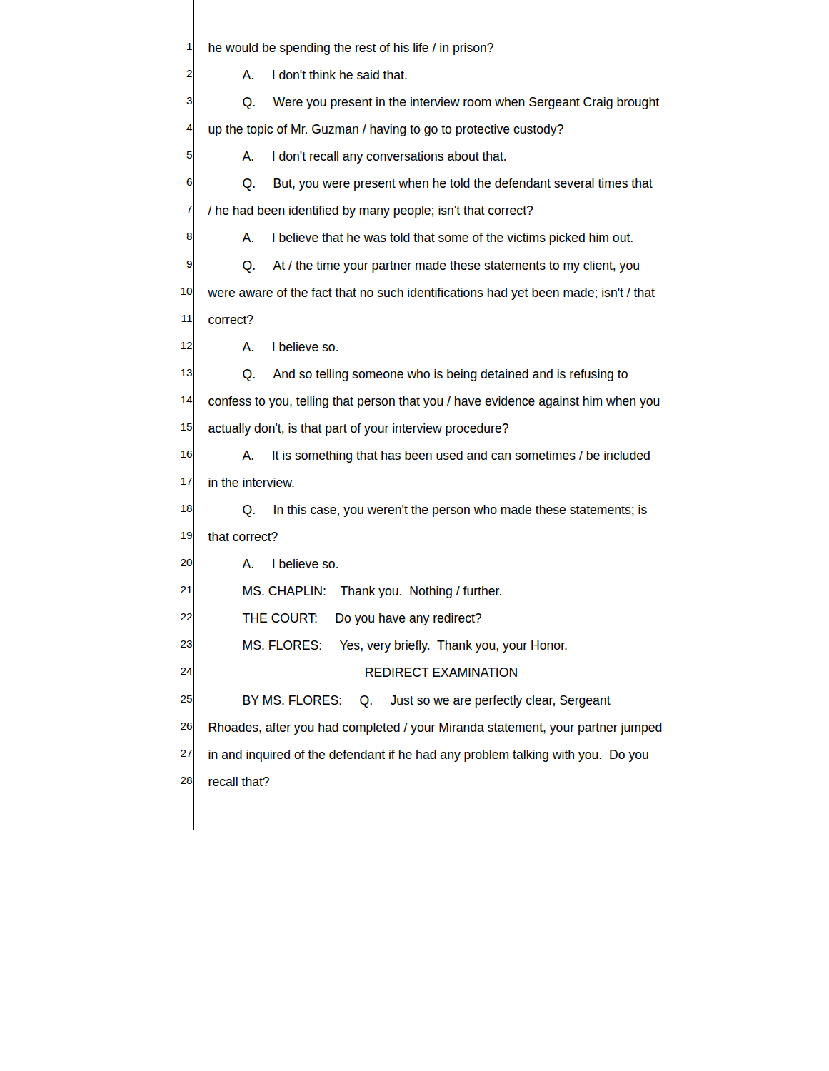| 1 | he would be spending the rest of his life / in prison? |
| 2 | A. I don't think he said that. |
| 3 | Q. Were you present in the interview room when Sergeant Craig brought |
| 4 | up the topic of Mr. Guzman / having to go to protective custody? |
| 5 | A. I don't recall any conversations about that. |
| 6 | Q. But, you were present when he told the defendant several times that |
| 7 | / he had been identified by many people; isn't that correct? |
| 8 | A. I believe that he was told that some of the victims picked him out. |
| 9 | Q. At / the time your partner made these statements to my client, you |
| 10 | were aware of the fact that no such identifications had yet been made; isn't / that |
| 11 | correct? |
| 12 | A. I believe so. |
| 13 | Q. And so telling someone who is being detained and is refusing to |
| 14 | confess to you, telling that person that you / have evidence against him when you |
| 15 | actually don't, is that part of your interview procedure? |
| 16 | A. It is something that has been used and can sometimes / be included |
| 17 | in the interview. |
| 18 | Q. In this case, you weren't the person who made these statements; is |
| 19 | that correct? |
| 20 | A. I believe so. |
| 21 | MS. CHAPLIN: Thank you. Nothing / further. |
| 22 | THE COURT: Do you have any redirect? |
| 23 | MS. FLORES: Yes, very briefly. Thank you, your Honor. |
| 24 | REDIRECT EXAMINATION |
| 25 | BY MS. FLORES: Q. Just so we are perfectly clear, Sergeant |
| 26 | Rhoades, after you had completed / your Miranda statement, your partner jumped |
| 27 | in and inquired of the defendant if he had any problem talking with you. Do you |
| 28 | recall that? |